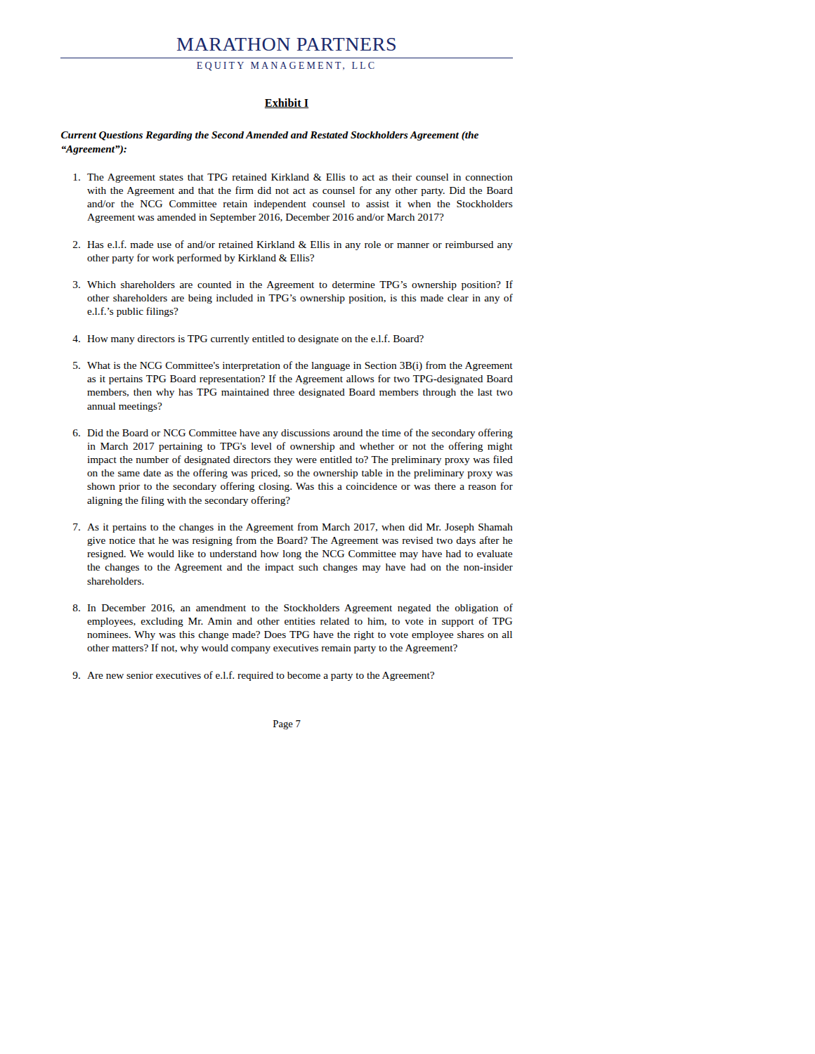MARATHON PARTNERS
EQUITY MANAGEMENT, LLC
Exhibit I
Current Questions Regarding the Second Amended and Restated Stockholders Agreement (the “Agreement”):
The Agreement states that TPG retained Kirkland & Ellis to act as their counsel in connection with the Agreement and that the firm did not act as counsel for any other party. Did the Board and/or the NCG Committee retain independent counsel to assist it when the Stockholders Agreement was amended in September 2016, December 2016 and/or March 2017?
Has e.l.f. made use of and/or retained Kirkland & Ellis in any role or manner or reimbursed any other party for work performed by Kirkland & Ellis?
Which shareholders are counted in the Agreement to determine TPG’s ownership position? If other shareholders are being included in TPG’s ownership position, is this made clear in any of e.l.f.’s public filings?
How many directors is TPG currently entitled to designate on the e.l.f. Board?
What is the NCG Committee's interpretation of the language in Section 3B(i) from the Agreement as it pertains TPG Board representation? If the Agreement allows for two TPG-designated Board members, then why has TPG maintained three designated Board members through the last two annual meetings?
Did the Board or NCG Committee have any discussions around the time of the secondary offering in March 2017 pertaining to TPG's level of ownership and whether or not the offering might impact the number of designated directors they were entitled to? The preliminary proxy was filed on the same date as the offering was priced, so the ownership table in the preliminary proxy was shown prior to the secondary offering closing. Was this a coincidence or was there a reason for aligning the filing with the secondary offering?
As it pertains to the changes in the Agreement from March 2017, when did Mr. Joseph Shamah give notice that he was resigning from the Board? The Agreement was revised two days after he resigned. We would like to understand how long the NCG Committee may have had to evaluate the changes to the Agreement and the impact such changes may have had on the non-insider shareholders.
In December 2016, an amendment to the Stockholders Agreement negated the obligation of employees, excluding Mr. Amin and other entities related to him, to vote in support of TPG nominees. Why was this change made? Does TPG have the right to vote employee shares on all other matters? If not, why would company executives remain party to the Agreement?
Are new senior executives of e.l.f. required to become a party to the Agreement?
Page 7